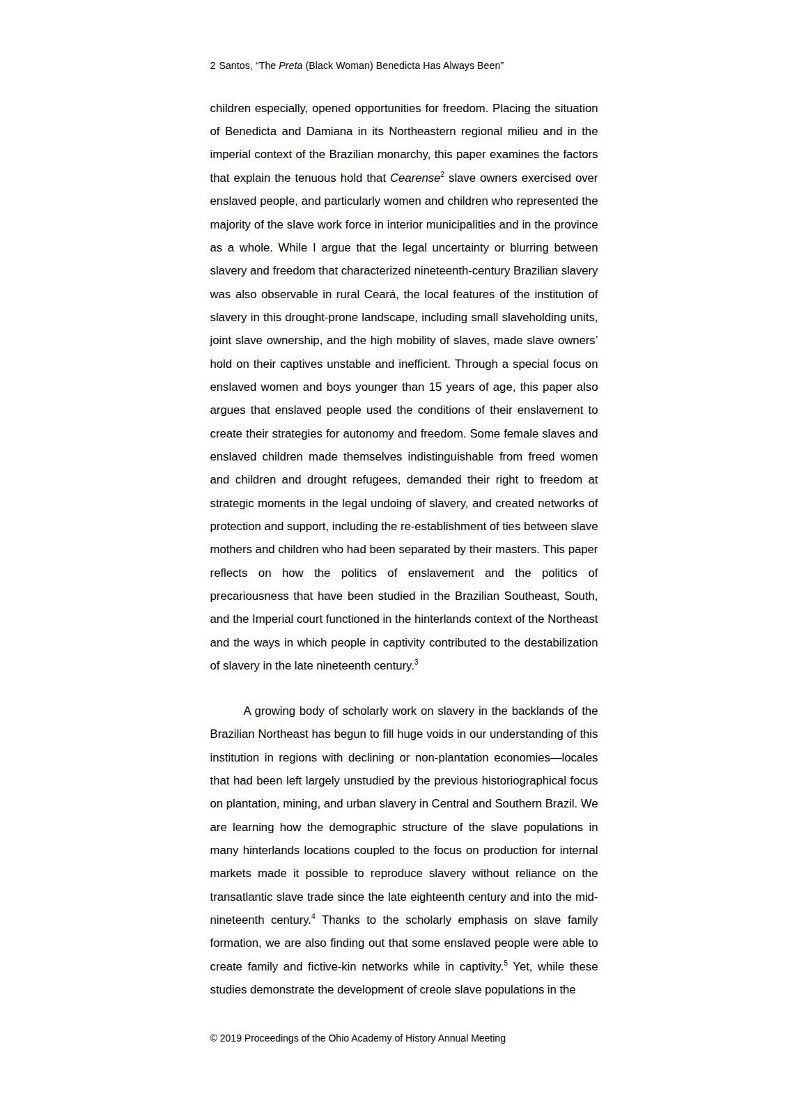2 Santos, “The Preta (Black Woman) Benedicta Has Always Been”
children especially, opened opportunities for freedom. Placing the situation of Benedicta and Damiana in its Northeastern regional milieu and in the imperial context of the Brazilian monarchy, this paper examines the factors that explain the tenuous hold that Cearense2 slave owners exercised over enslaved people, and particularly women and children who represented the majority of the slave work force in interior municipalities and in the province as a whole. While I argue that the legal uncertainty or blurring between slavery and freedom that characterized nineteenth-century Brazilian slavery was also observable in rural Ceará, the local features of the institution of slavery in this drought-prone landscape, including small slaveholding units, joint slave ownership, and the high mobility of slaves, made slave owners’ hold on their captives unstable and inefficient. Through a special focus on enslaved women and boys younger than 15 years of age, this paper also argues that enslaved people used the conditions of their enslavement to create their strategies for autonomy and freedom. Some female slaves and enslaved children made themselves indistinguishable from freed women and children and drought refugees, demanded their right to freedom at strategic moments in the legal undoing of slavery, and created networks of protection and support, including the re-establishment of ties between slave mothers and children who had been separated by their masters. This paper reflects on how the politics of enslavement and the politics of precariousness that have been studied in the Brazilian Southeast, South, and the Imperial court functioned in the hinterlands context of the Northeast and the ways in which people in captivity contributed to the destabilization of slavery in the late nineteenth century.3
A growing body of scholarly work on slavery in the backlands of the Brazilian Northeast has begun to fill huge voids in our understanding of this institution in regions with declining or non-plantation economies—locales that had been left largely unstudied by the previous historiographical focus on plantation, mining, and urban slavery in Central and Southern Brazil. We are learning how the demographic structure of the slave populations in many hinterlands locations coupled to the focus on production for internal markets made it possible to reproduce slavery without reliance on the transatlantic slave trade since the late eighteenth century and into the mid-nineteenth century.4 Thanks to the scholarly emphasis on slave family formation, we are also finding out that some enslaved people were able to create family and fictive-kin networks while in captivity.5 Yet, while these studies demonstrate the development of creole slave populations in the
© 2019 Proceedings of the Ohio Academy of History Annual Meeting